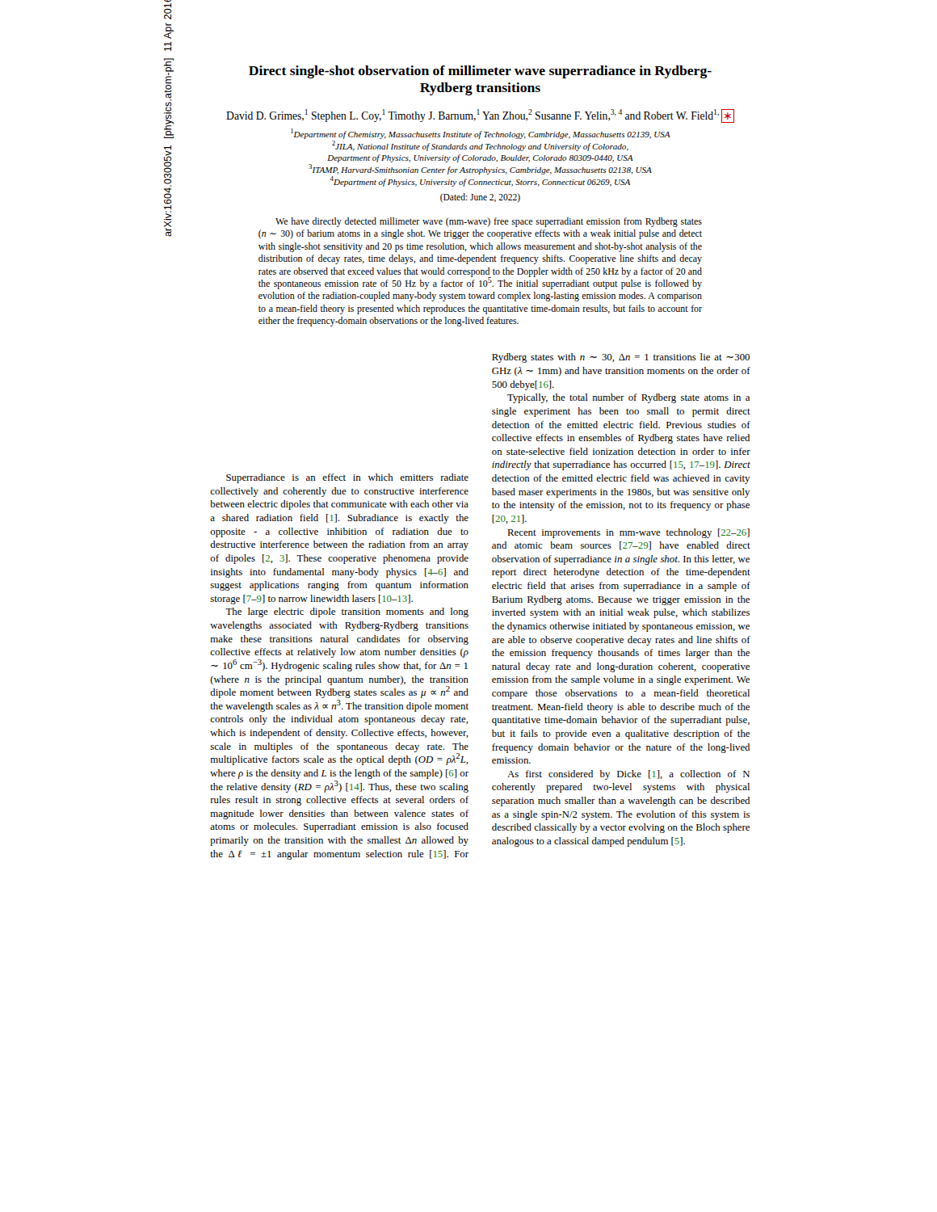arXiv:1604.03005v1 [physics.atom-ph] 11 Apr 2016
Direct single-shot observation of millimeter wave superradiance in Rydberg-Rydberg transitions
David D. Grimes,1 Stephen L. Coy,1 Timothy J. Barnum,1 Yan Zhou,2 Susanne F. Yelin,3, 4 and Robert W. Field1, ∗
1Department of Chemistry, Massachusetts Institute of Technology, Cambridge, Massachusetts 02139, USA
2JILA, National Institute of Standards and Technology and University of Colorado,
Department of Physics, University of Colorado, Boulder, Colorado 80309-0440, USA
3ITAMP, Harvard-Smithsonian Center for Astrophysics, Cambridge, Massachusetts 02138, USA
4Department of Physics, University of Connecticut, Storrs, Connecticut 06269, USA
(Dated: June 2, 2022)
We have directly detected millimeter wave (mm-wave) free space superradiant emission from Rydberg states (n ∼ 30) of barium atoms in a single shot. We trigger the cooperative effects with a weak initial pulse and detect with single-shot sensitivity and 20 ps time resolution, which allows measurement and shot-by-shot analysis of the distribution of decay rates, time delays, and time-dependent frequency shifts. Cooperative line shifts and decay rates are observed that exceed values that would correspond to the Doppler width of 250 kHz by a factor of 20 and the spontaneous emission rate of 50 Hz by a factor of 105. The initial superradiant output pulse is followed by evolution of the radiation-coupled many-body system toward complex long-lasting emission modes. A comparison to a mean-field theory is presented which reproduces the quantitative time-domain results, but fails to account for either the frequency-domain observations or the long-lived features.
Superradiance is an effect in which emitters radiate collectively and coherently due to constructive interference between electric dipoles that communicate with each other via a shared radiation field [1]. Subradiance is exactly the opposite - a collective inhibition of radiation due to destructive interference between the radiation from an array of dipoles [2, 3]. These cooperative phenomena provide insights into fundamental many-body physics [4–6] and suggest applications ranging from quantum information storage [7–9] to narrow linewidth lasers [10–13].
The large electric dipole transition moments and long wavelengths associated with Rydberg-Rydberg transitions make these transitions natural candidates for observing collective effects at relatively low atom number densities (ρ ∼ 106 cm−3). Hydrogenic scaling rules show that, for Δn = 1 (where n is the principal quantum number), the transition dipole moment between Rydberg states scales as μ ∝ n2 and the wavelength scales as λ ∝ n3. The transition dipole moment controls only the individual atom spontaneous decay rate, which is independent of density. Collective effects, however, scale in multiples of the spontaneous decay rate. The multiplicative factors scale as the optical depth (OD = ρλ2L, where ρ is the density and L is the length of the sample) [6] or the relative density (RD = ρλ3) [14]. Thus, these two scaling rules result in strong collective effects at several orders of magnitude lower densities than between valence states of atoms or molecules. Superradiant emission is also focused primarily on the transition with the smallest Δn allowed by the Δℓ = ±1 angular momentum selection rule [15]. For Rydberg states with n ∼ 30, Δn = 1 transitions lie at ∼300 GHz (λ ∼ 1mm) and have transition moments on the order of 500 debye[16].
Typically, the total number of Rydberg state atoms in a single experiment has been too small to permit direct detection of the emitted electric field. Previous studies of collective effects in ensembles of Rydberg states have relied on state-selective field ionization detection in order to infer indirectly that superradiance has occurred [15, 17–19]. Direct detection of the emitted electric field was achieved in cavity based maser experiments in the 1980s, but was sensitive only to the intensity of the emission, not to its frequency or phase [20, 21].
Recent improvements in mm-wave technology [22–26] and atomic beam sources [27–29] have enabled direct observation of superradiance in a single shot. In this letter, we report direct heterodyne detection of the time-dependent electric field that arises from superradiance in a sample of Barium Rydberg atoms. Because we trigger emission in the inverted system with an initial weak pulse, which stabilizes the dynamics otherwise initiated by spontaneous emission, we are able to observe cooperative decay rates and line shifts of the emission frequency thousands of times larger than the natural decay rate and long-duration coherent, cooperative emission from the sample volume in a single experiment. We compare those observations to a mean-field theoretical treatment. Mean-field theory is able to describe much of the quantitative time-domain behavior of the superradiant pulse, but it fails to provide even a qualitative description of the frequency domain behavior or the nature of the long-lived emission.
As first considered by Dicke [1], a collection of N coherently prepared two-level systems with physical separation much smaller than a wavelength can be described as a single spin-N/2 system. The evolution of this system is described classically by a vector evolving on the Bloch sphere analogous to a classical damped pendulum [5].